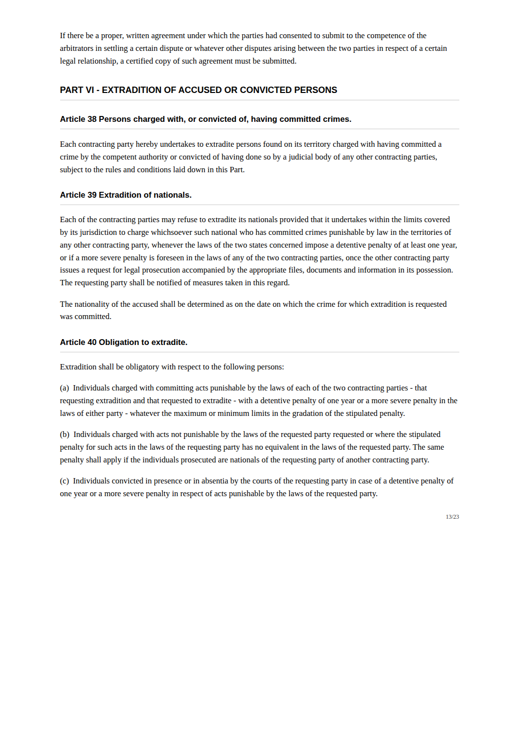If there be a proper, written agreement under which the parties had consented to submit to the competence of the arbitrators in settling a certain dispute or whatever other disputes arising between the two parties in respect of a certain legal relationship, a certified copy of such agreement must be submitted.
PART VI - EXTRADITION OF ACCUSED OR CONVICTED PERSONS
Article 38 Persons charged with, or convicted of, having committed crimes.
Each contracting party hereby undertakes to extradite persons found on its territory charged with having committed a crime by the competent authority or convicted of having done so by a judicial body of any other contracting parties, subject to the rules and conditions laid down in this Part.
Article 39 Extradition of nationals.
Each of the contracting parties may refuse to extradite its nationals provided that it undertakes within the limits covered by its jurisdiction to charge whichsoever such national who has committed crimes punishable by law in the territories of any other contracting party, whenever the laws of the two states concerned impose a detentive penalty of at least one year, or if a more severe penalty is foreseen in the laws of any of the two contracting parties, once the other contracting party issues a request for legal prosecution accompanied by the appropriate files, documents and information in its possession. The requesting party shall be notified of measures taken in this regard.
The nationality of the accused shall be determined as on the date on which the crime for which extradition is requested was committed.
Article 40 Obligation to extradite.
Extradition shall be obligatory with respect to the following persons:
(a) Individuals charged with committing acts punishable by the laws of each of the two contracting parties - that requesting extradition and that requested to extradite - with a detentive penalty of one year or a more severe penalty in the laws of either party - whatever the maximum or minimum limits in the gradation of the stipulated penalty.
(b) Individuals charged with acts not punishable by the laws of the requested party requested or where the stipulated penalty for such acts in the laws of the requesting party has no equivalent in the laws of the requested party. The same penalty shall apply if the individuals prosecuted are nationals of the requesting party of another contracting party.
(c) Individuals convicted in presence or in absentia by the courts of the requesting party in case of a detentive penalty of one year or a more severe penalty in respect of acts punishable by the laws of the requested party.
13/23